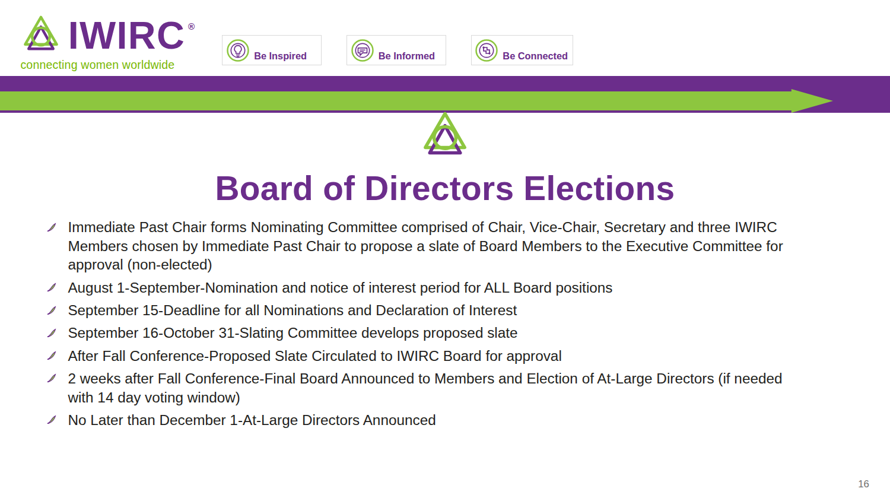IWIRC®
connecting women worldwide
Be Inspired
Be Informed
Be Connected
Board of Directors Elections
Immediate Past Chair forms Nominating Committee comprised of Chair, Vice-Chair, Secretary and three IWIRC Members chosen by Immediate Past Chair to propose a slate of Board Members to the Executive Committee for approval (non-elected)
August 1-September-Nomination and notice of interest period for ALL Board positions
September 15-Deadline for all Nominations and Declaration of Interest
September 16-October 31-Slating Committee develops proposed slate
After Fall Conference-Proposed Slate Circulated to IWIRC Board for approval
2 weeks after Fall Conference-Final Board Announced to Members and Election of At-Large Directors (if needed with 14 day voting window)
No Later than December 1-At-Large Directors Announced
16